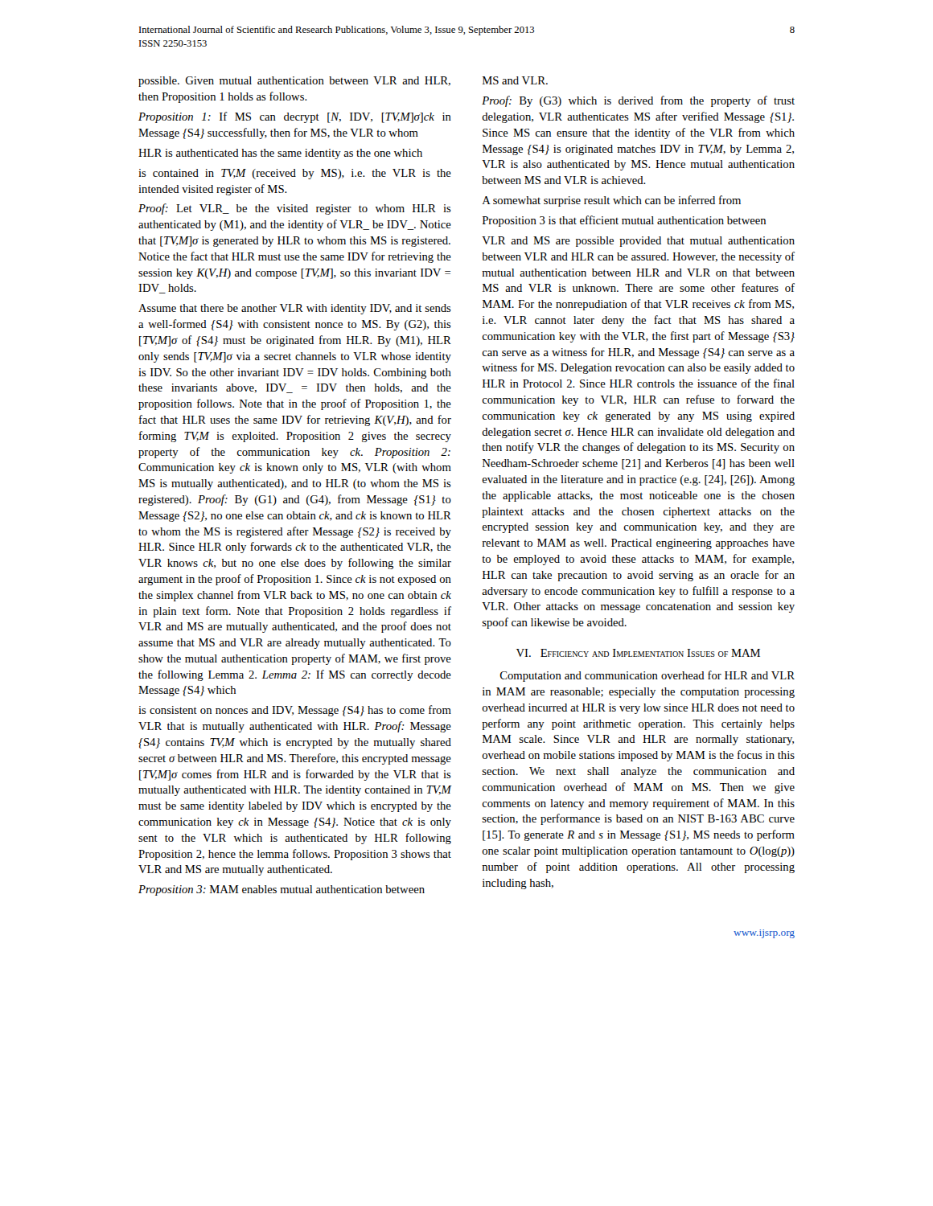International Journal of Scientific and Research Publications, Volume 3, Issue 9, September 2013
ISSN 2250-3153
8
possible. Given mutual authentication between VLR and HLR, then Proposition 1 holds as follows.
Proposition 1: If MS can decrypt [N, IDV, [TV,M]σ]ck in Message {S4} successfully, then for MS, the VLR to whom
HLR is authenticated has the same identity as the one which
is contained in TV,M (received by MS), i.e. the VLR is the intended visited register of MS.
Proof: Let VLR_ be the visited register to whom HLR is authenticated by (M1), and the identity of VLR_ be IDV_. Notice that [TV,M]σ is generated by HLR to whom this MS is registered. Notice the fact that HLR must use the same IDV for retrieving the session key K(V,H) and compose [TV,M], so this invariant IDV = IDV_ holds.
Assume that there be another VLR with identity IDV, and it sends a well-formed {S4} with consistent nonce to MS. By (G2), this [TV,M]σ of {S4} must be originated from HLR. By (M1), HLR only sends [TV,M]σ via a secret channels to VLR whose identity is IDV. So the other invariant IDV = IDV holds. Combining both these invariants above, IDV_ = IDV then holds, and the proposition follows. Note that in the proof of Proposition 1, the fact that HLR uses the same IDV for retrieving K(V,H), and for forming TV,M is exploited. Proposition 2 gives the secrecy property of the communication key ck. Proposition 2: Communication key ck is known only to MS, VLR (with whom MS is mutually authenticated), and to HLR (to whom the MS is registered). Proof: By (G1) and (G4), from Message {S1} to Message {S2}, no one else can obtain ck, and ck is known to HLR to whom the MS is registered after Message {S2} is received by HLR. Since HLR only forwards ck to the authenticated VLR, the VLR knows ck, but no one else does by following the similar argument in the proof of Proposition 1. Since ck is not exposed on the simplex channel from VLR back to MS, no one can obtain ck in plain text form. Note that Proposition 2 holds regardless if VLR and MS are mutually authenticated, and the proof does not assume that MS and VLR are already mutually authenticated. To show the mutual authentication property of MAM, we first prove the following Lemma 2. Lemma 2: If MS can correctly decode Message {S4} which
is consistent on nonces and IDV, Message {S4} has to come from VLR that is mutually authenticated with HLR. Proof: Message {S4} contains TV,M which is encrypted by the mutually shared secret σ between HLR and MS. Therefore, this encrypted message [TV,M]σ comes from HLR and is forwarded by the VLR that is mutually authenticated with HLR. The identity contained in TV,M must be same identity labeled by IDV which is encrypted by the communication key ck in Message {S4}. Notice that ck is only sent to the VLR which is authenticated by HLR following Proposition 2, hence the lemma follows. Proposition 3 shows that VLR and MS are mutually authenticated.
Proposition 3: MAM enables mutual authentication between
MS and VLR.
Proof: By (G3) which is derived from the property of trust delegation, VLR authenticates MS after verified Message {S1}. Since MS can ensure that the identity of the VLR from which Message {S4} is originated matches IDV in TV,M, by Lemma 2, VLR is also authenticated by MS. Hence mutual authentication between MS and VLR is achieved.
A somewhat surprise result which can be inferred from
Proposition 3 is that efficient mutual authentication between
VLR and MS are possible provided that mutual authentication between VLR and HLR can be assured. However, the necessity of mutual authentication between HLR and VLR on that between MS and VLR is unknown. There are some other features of MAM. For the nonrepudiation of that VLR receives ck from MS, i.e. VLR cannot later deny the fact that MS has shared a communication key with the VLR, the first part of Message {S3} can serve as a witness for HLR, and Message {S4} can serve as a witness for MS. Delegation revocation can also be easily added to HLR in Protocol 2. Since HLR controls the issuance of the final communication key to VLR, HLR can refuse to forward the communication key ck generated by any MS using expired delegation secret σ. Hence HLR can invalidate old delegation and then notify VLR the changes of delegation to its MS. Security on Needham-Schroeder scheme [21] and Kerberos [4] has been well evaluated in the literature and in practice (e.g. [24], [26]). Among the applicable attacks, the most noticeable one is the chosen plaintext attacks and the chosen ciphertext attacks on the encrypted session key and communication key, and they are relevant to MAM as well. Practical engineering approaches have to be employed to avoid these attacks to MAM, for example, HLR can take precaution to avoid serving as an oracle for an adversary to encode communication key to fulfill a response to a VLR. Other attacks on message concatenation and session key spoof can likewise be avoided.
VI. Efficiency and Implementation Issues of MAM
Computation and communication overhead for HLR and VLR in MAM are reasonable; especially the computation processing overhead incurred at HLR is very low since HLR does not need to perform any point arithmetic operation. This certainly helps MAM scale. Since VLR and HLR are normally stationary, overhead on mobile stations imposed by MAM is the focus in this section. We next shall analyze the communication and communication overhead of MAM on MS. Then we give comments on latency and memory requirement of MAM. In this section, the performance is based on an NIST B-163 ABC curve [15]. To generate R and s in Message {S1}, MS needs to perform one scalar point multiplication operation tantamount to O(log(p)) number of point addition operations. All other processing including hash,
www.ijsrp.org